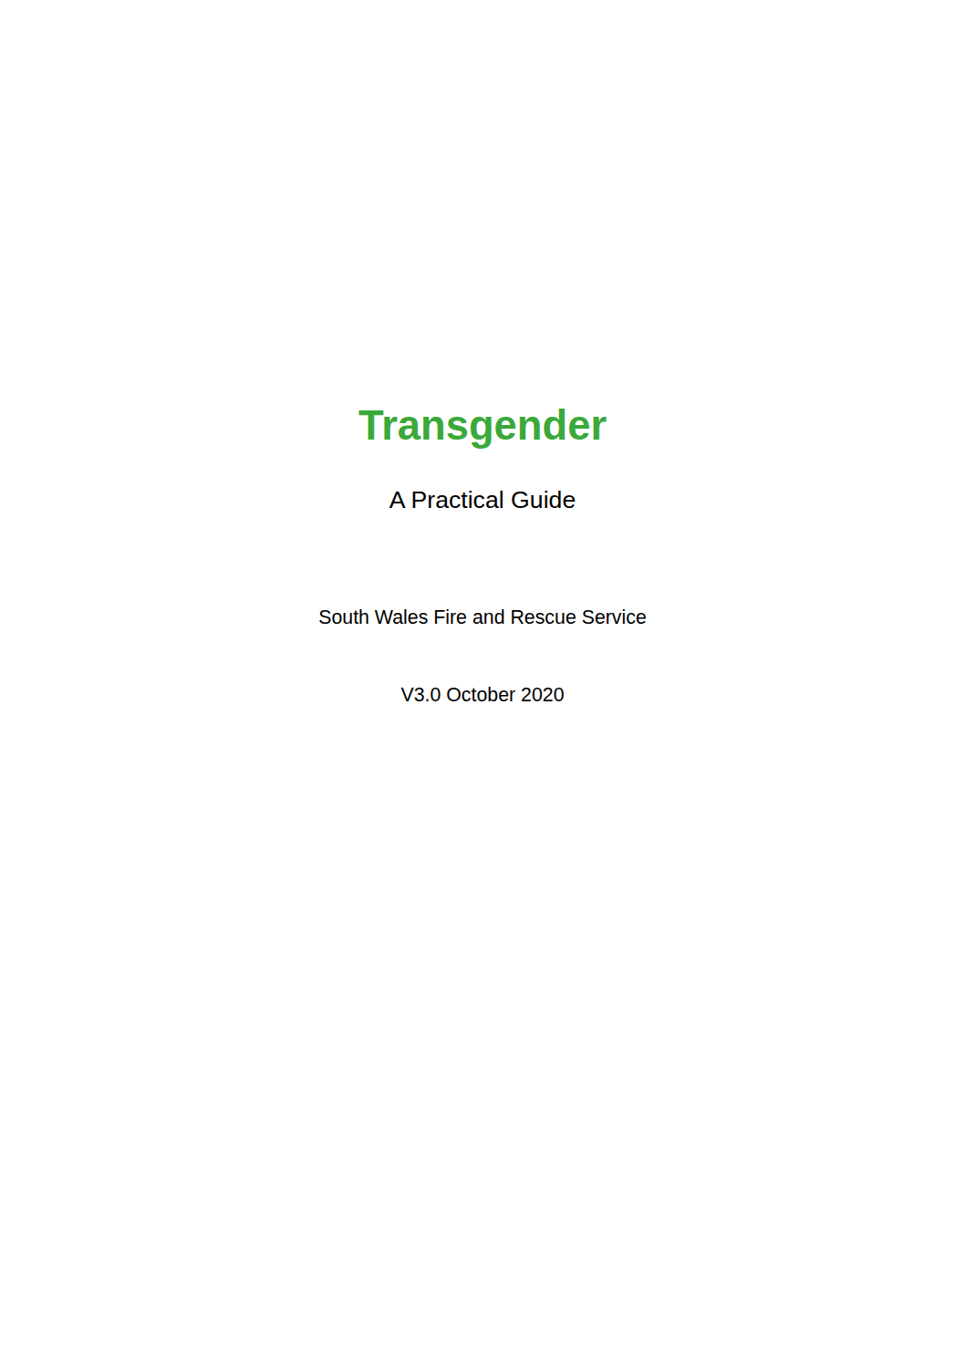Transgender
A Practical Guide
South Wales Fire and Rescue Service
V3.0 October 2020